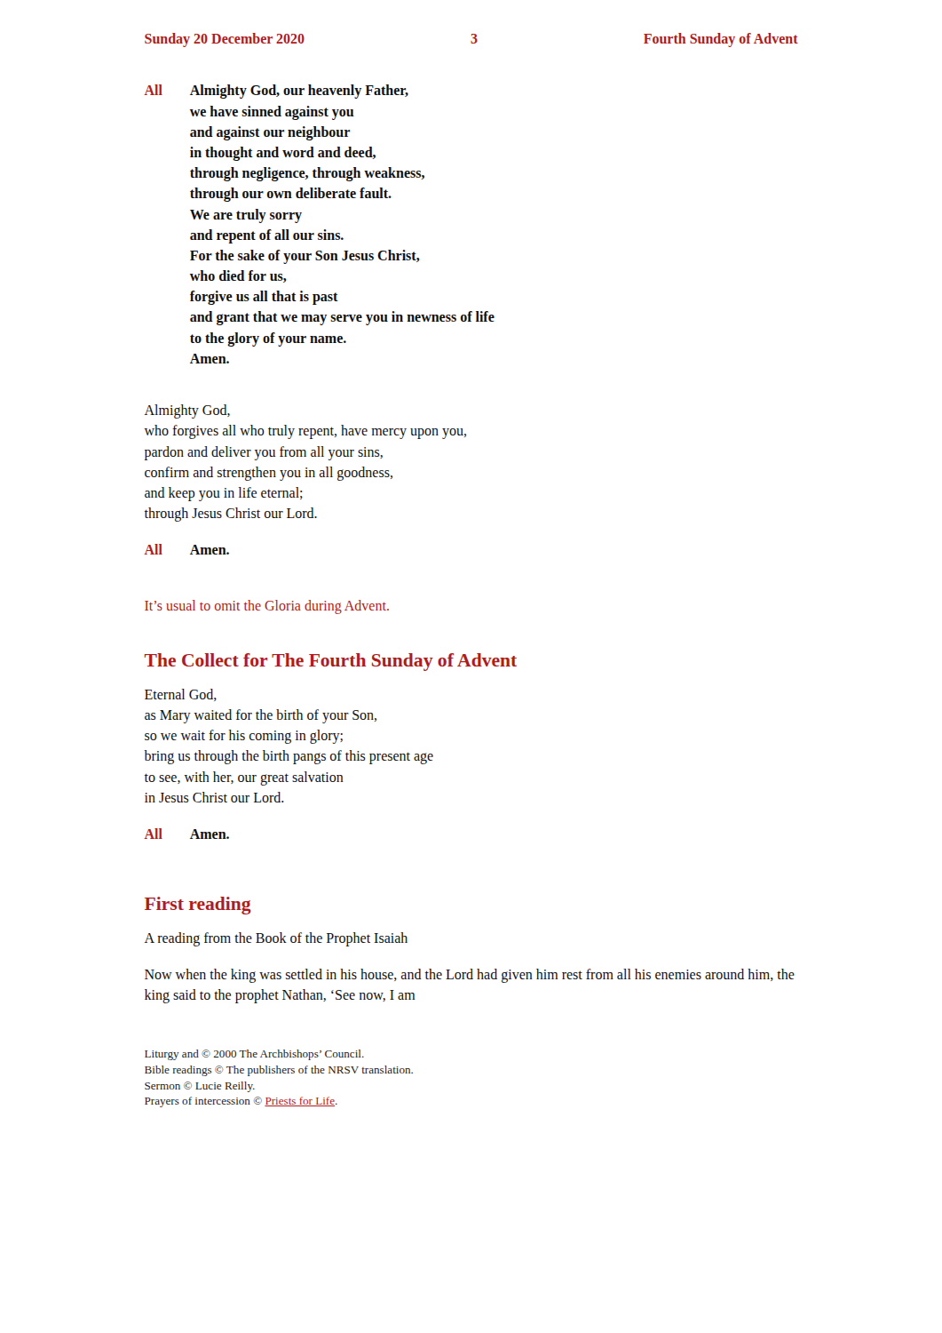Sunday 20 December 2020 3 Fourth Sunday of Advent
All
Almighty God, our heavenly Father,
we have sinned against you
and against our neighbour
in thought and word and deed,
through negligence, through weakness,
through our own deliberate fault.
We are truly sorry
and repent of all our sins.
For the sake of your Son Jesus Christ,
who died for us,
forgive us all that is past
and grant that we may serve you in newness of life
to the glory of your name.
Amen.
Almighty God,
who forgives all who truly repent, have mercy upon you,
pardon and deliver you from all your sins,
confirm and strengthen you in all goodness,
and keep you in life eternal;
through Jesus Christ our Lord.
All
Amen.
It’s usual to omit the Gloria during Advent.
The Collect for The Fourth Sunday of Advent
Eternal God,
as Mary waited for the birth of your Son,
so we wait for his coming in glory;
bring us through the birth pangs of this present age
to see, with her, our great salvation
in Jesus Christ our Lord.
All
Amen.
First reading
A reading from the Book of the Prophet Isaiah
Now when the king was settled in his house, and the Lord had given him rest from all his enemies around him, the king said to the prophet Nathan, ‘See now, I am
Liturgy and © 2000 The Archbishops’ Council.
Bible readings © The publishers of the NRSV translation.
Sermon © Lucie Reilly.
Prayers of intercession © Priests for Life.